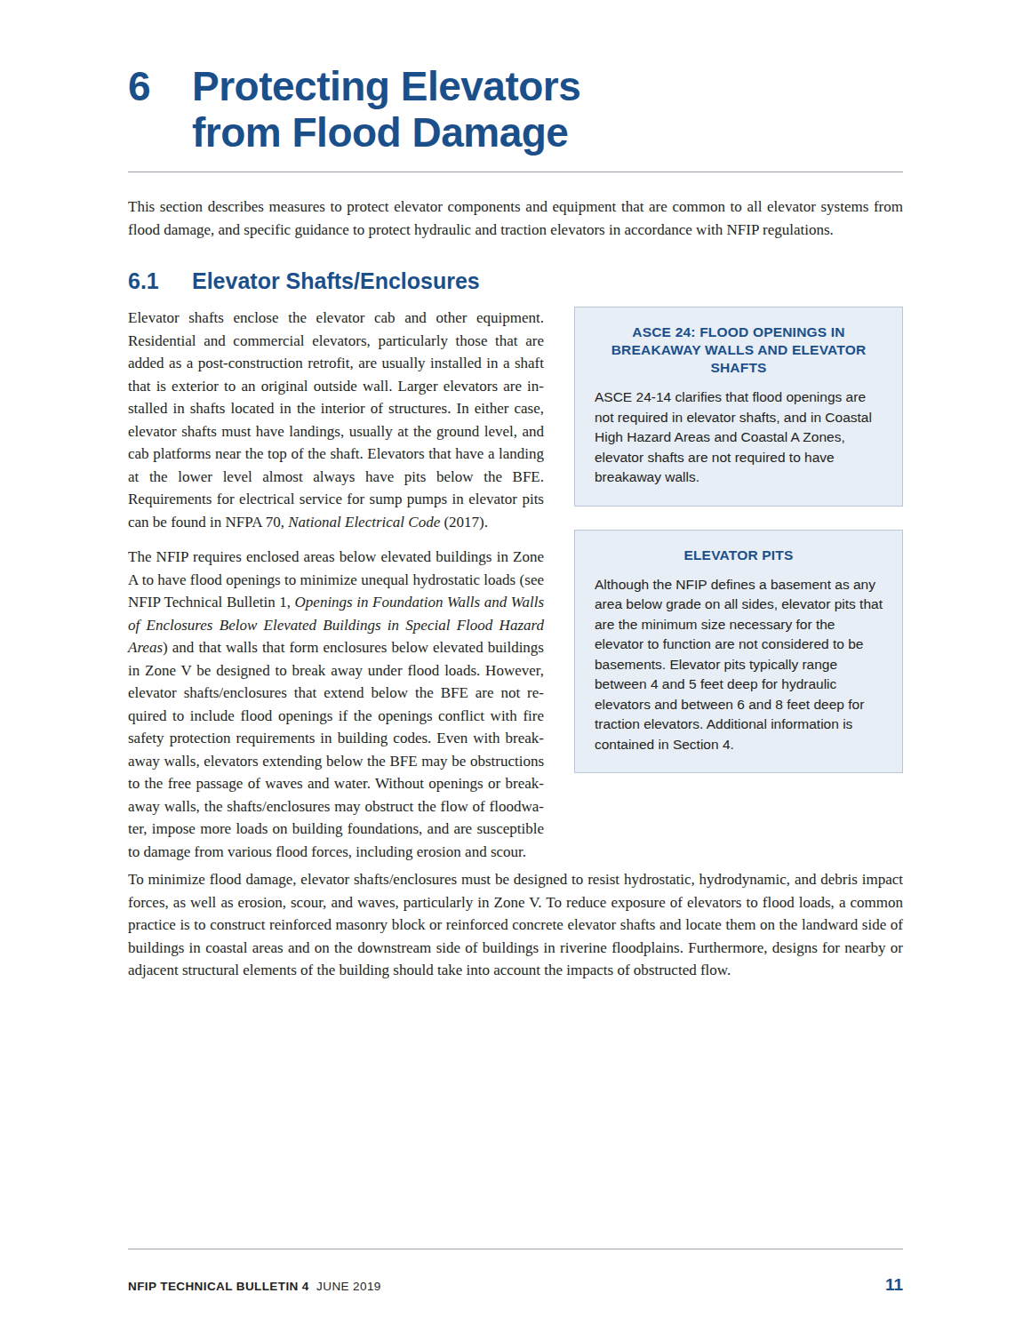6 Protecting Elevators
from Flood Damage
This section describes measures to protect elevator components and equipment that are common to all elevator systems from flood damage, and specific guidance to protect hydraulic and traction elevators in accordance with NFIP regulations.
6.1 Elevator Shafts/Enclosures
Elevator shafts enclose the elevator cab and other equipment. Residential and commercial elevators, particularly those that are added as a post-construction retrofit, are usually installed in a shaft that is exterior to an original outside wall. Larger elevators are installed in shafts located in the interior of structures. In either case, elevator shafts must have landings, usually at the ground level, and cab platforms near the top of the shaft. Elevators that have a landing at the lower level almost always have pits below the BFE. Requirements for electrical service for sump pumps in elevator pits can be found in NFPA 70, National Electrical Code (2017).
The NFIP requires enclosed areas below elevated buildings in Zone A to have flood openings to minimize unequal hydrostatic loads (see NFIP Technical Bulletin 1, Openings in Foundation Walls and Walls of Enclosures Below Elevated Buildings in Special Flood Hazard Areas) and that walls that form enclosures below elevated buildings in Zone V be designed to break away under flood loads. However, elevator shafts/enclosures that extend below the BFE are not required to include flood openings if the openings conflict with fire safety protection requirements in building codes. Even with breakaway walls, elevators extending below the BFE may be obstructions to the free passage of waves and water. Without openings or breakaway walls, the shafts/enclosures may obstruct the flow of floodwater, impose more loads on building foundations, and are susceptible to damage from various flood forces, including erosion and scour.
ASCE 24: Flood Openings in Breakaway Walls and Elevator Shafts
ASCE 24-14 clarifies that flood openings are not required in elevator shafts, and in Coastal High Hazard Areas and Coastal A Zones, elevator shafts are not required to have breakaway walls.
Elevator Pits
Although the NFIP defines a basement as any area below grade on all sides, elevator pits that are the minimum size necessary for the elevator to function are not considered to be basements. Elevator pits typically range between 4 and 5 feet deep for hydraulic elevators and between 6 and 8 feet deep for traction elevators. Additional information is contained in Section 4.
To minimize flood damage, elevator shafts/enclosures must be designed to resist hydrostatic, hydrodynamic, and debris impact forces, as well as erosion, scour, and waves, particularly in Zone V. To reduce exposure of elevators to flood loads, a common practice is to construct reinforced masonry block or reinforced concrete elevator shafts and locate them on the landward side of buildings in coastal areas and on the downstream side of buildings in riverine floodplains. Furthermore, designs for nearby or adjacent structural elements of the building should take into account the impacts of obstructed flow.
NFIP TECHNICAL BULLETIN 4 JUNE 2019
11